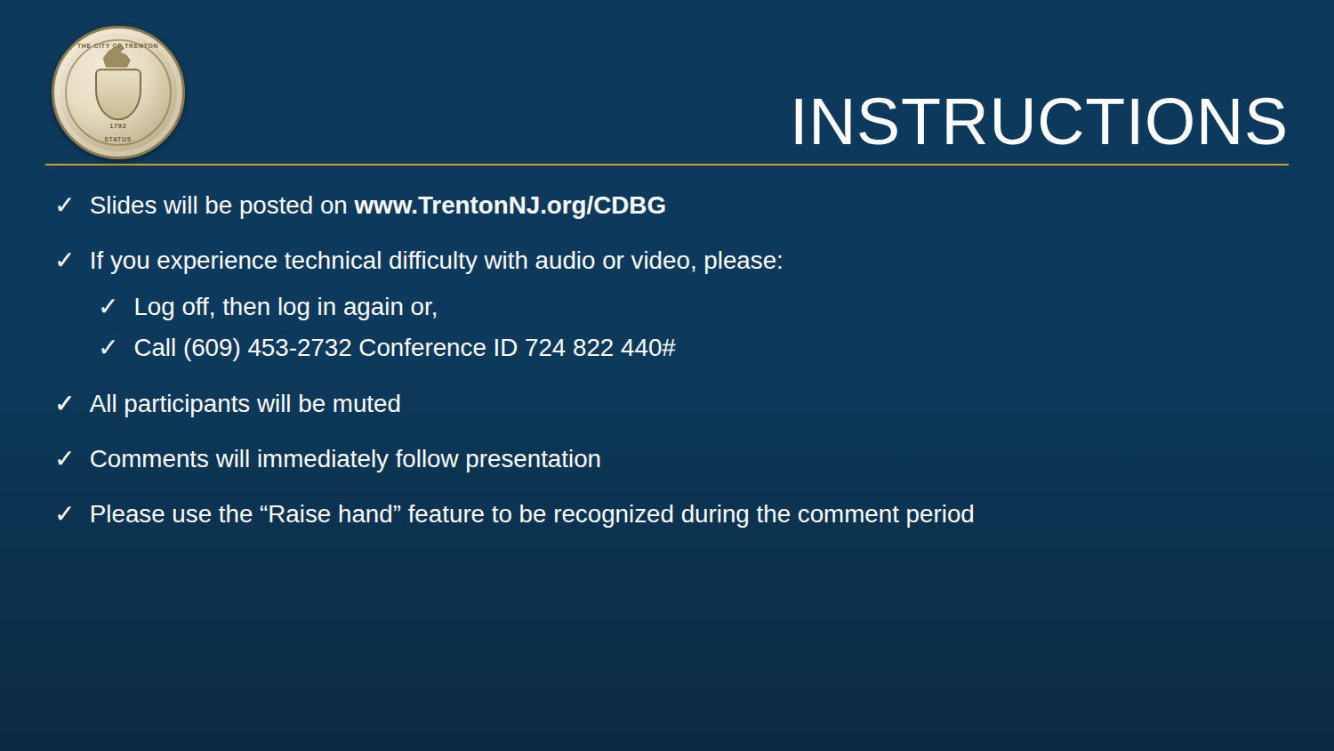The City of Trenton 1792 Status
INSTRUCTIONS
Slides will be posted on www.TrentonNJ.org/CDBG
If you experience technical difficulty with audio or video, please:
Log off, then log in again or,
Call (609) 453-2732 Conference ID 724 822 440#
All participants will be muted
Comments will immediately follow presentation
Please use the “Raise hand” feature to be recognized during the comment period